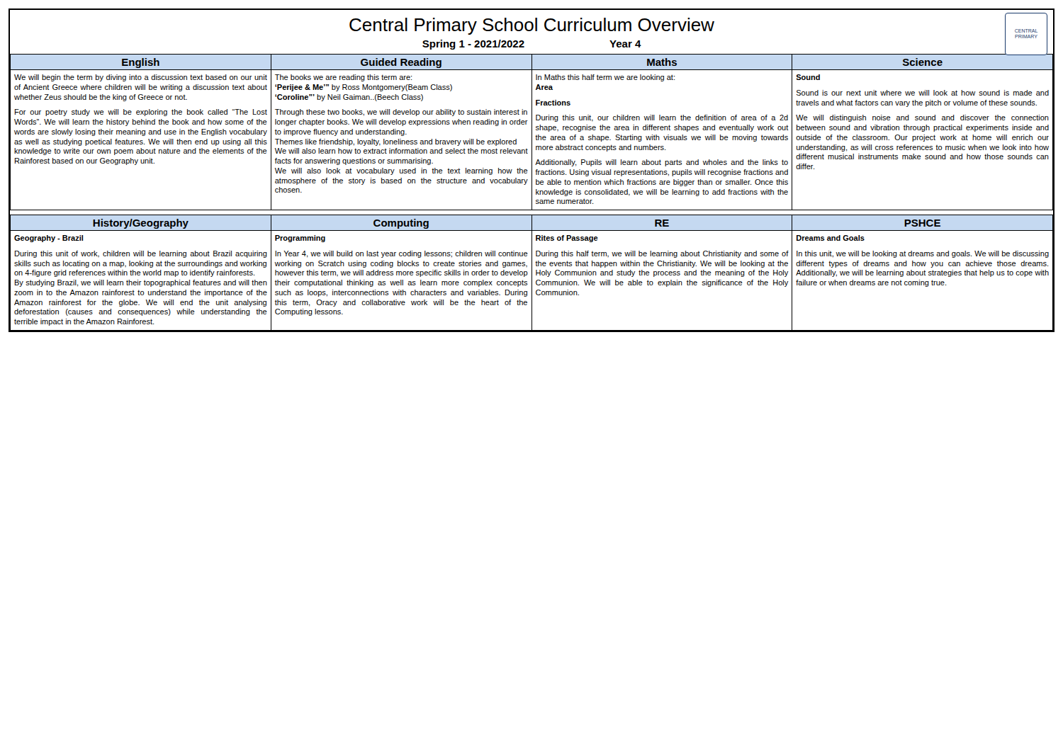CENTRAL
PRIMARY
Central Primary School Curriculum Overview
Spring 1 - 2021/2022 Year 4
| English | Guided Reading | Maths | Science |
| --- | --- | --- | --- |
| We will begin the term by diving into a discussion text based on our unit of Ancient Greece where children will be writing a discussion text about whether Zeus should be the king of Greece or not. For our poetry study we will be exploring the book called “The Lost Words”. We will learn the history behind the book and how some of the words are slowly losing their meaning and use in the English vocabulary as well as studying poetical features. We will then end up using all this knowledge to write our own poem about nature and the elements of the Rainforest based on our Geography unit. | The books we are reading this term are: ‘Perijee & Me’” by Ross Montgomery(Beam Class) ‘Coroline”’ by Neil Gaiman..(Beech Class) Through these two books, we will develop our ability to sustain interest in longer chapter books. We will develop expressions when reading in order to improve fluency and understanding. Themes like friendship, loyalty, loneliness and bravery will be explored We will also learn how to extract information and select the most relevant facts for answering questions or summarising. We will also look at vocabulary used in the text learning how the atmosphere of the story is based on the structure and vocabulary chosen. | In Maths this half term we are looking at: Area Fractions During this unit, our children will learn the definition of area of a 2d shape, recognise the area in different shapes and eventually work out the area of a shape. Starting with visuals we will be moving towards more abstract concepts and numbers. Additionally, Pupils will learn about parts and wholes and the links to fractions. Using visual representations, pupils will recognise fractions and be able to mention which fractions are bigger than or smaller. Once this knowledge is consolidated, we will be learning to add fractions with the same numerator. | Sound Sound is our next unit where we will look at how sound is made and travels and what factors can vary the pitch or volume of these sounds. We will distinguish noise and sound and discover the connection between sound and vibration through practical experiments inside and outside of the classroom. Our project work at home will enrich our understanding, as will cross references to music when we look into how different musical instruments make sound and how those sounds can differ. |
| History/Geography | Computing | RE | PSHCE |
| Geography - Brazil During this unit of work, children will be learning about Brazil acquiring skills such as locating on a map, looking at the surroundings and working on 4-figure grid references within the world map to identify rainforests. By studying Brazil, we will learn their topographical features and will then zoom in to the Amazon rainforest to understand the importance of the Amazon rainforest for the globe. We will end the unit analysing deforestation (causes and consequences) while understanding the terrible impact in the Amazon Rainforest. | Programming In Year 4, we will build on last year coding lessons; children will continue working on Scratch using coding blocks to create stories and games, however this term, we will address more specific skills in order to develop their computational thinking as well as learn more complex concepts such as loops, interconnections with characters and variables. During this term, Oracy and collaborative work will be the heart of the Computing lessons. | Rites of Passage During this half term, we will be learning about Christianity and some of the events that happen within the Christianity. We will be looking at the Holy Communion and study the process and the meaning of the Holy Communion. We will be able to explain the significance of the Holy Communion. | Dreams and Goals In this unit, we will be looking at dreams and goals. We will be discussing different types of dreams and how you can achieve those dreams. Additionally, we will be learning about strategies that help us to cope with failure or when dreams are not coming true. |